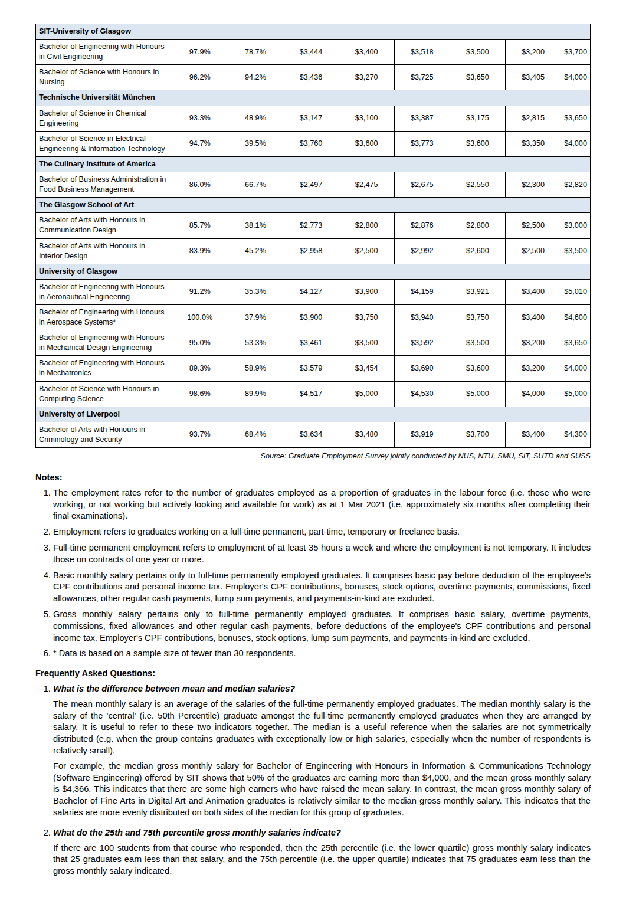| SIT-University of Glasgow |
| Bachelor of Engineering with Honours in Civil Engineering | 97.9% | 78.7% | $3,444 | $3,400 | $3,518 | $3,500 | $3,200 | $3,700 |
| Bachelor of Science with Honours in Nursing | 96.2% | 94.2% | $3,436 | $3,270 | $3,725 | $3,650 | $3,405 | $4,000 |
| Technische Universität München |
| Bachelor of Science in Chemical Engineering | 93.3% | 48.9% | $3,147 | $3,100 | $3,387 | $3,175 | $2,815 | $3,650 |
| Bachelor of Science in Electrical Engineering & Information Technology | 94.7% | 39.5% | $3,760 | $3,600 | $3,773 | $3,600 | $3,350 | $4,000 |
| The Culinary Institute of America |
| Bachelor of Business Administration in Food Business Management | 86.0% | 66.7% | $2,497 | $2,475 | $2,675 | $2,550 | $2,300 | $2,820 |
| The Glasgow School of Art |
| Bachelor of Arts with Honours in Communication Design | 85.7% | 38.1% | $2,773 | $2,800 | $2,876 | $2,800 | $2,500 | $3,000 |
| Bachelor of Arts with Honours in Interior Design | 83.9% | 45.2% | $2,958 | $2,500 | $2,992 | $2,600 | $2,500 | $3,500 |
| University of Glasgow |
| Bachelor of Engineering with Honours in Aeronautical Engineering | 91.2% | 35.3% | $4,127 | $3,900 | $4,159 | $3,921 | $3,400 | $5,010 |
| Bachelor of Engineering with Honours in Aerospace Systems* | 100.0% | 37.9% | $3,900 | $3,750 | $3,940 | $3,750 | $3,400 | $4,600 |
| Bachelor of Engineering with Honours in Mechanical Design Engineering | 95.0% | 53.3% | $3,461 | $3,500 | $3,592 | $3,500 | $3,200 | $3,650 |
| Bachelor of Engineering with Honours in Mechatronics | 89.3% | 58.9% | $3,579 | $3,454 | $3,690 | $3,600 | $3,200 | $4,000 |
| Bachelor of Science with Honours in Computing Science | 98.6% | 89.9% | $4,517 | $5,000 | $4,530 | $5,000 | $4,000 | $5,000 |
| University of Liverpool |
| Bachelor of Arts with Honours in Criminology and Security | 93.7% | 68.4% | $3,634 | $3,480 | $3,919 | $3,700 | $3,400 | $4,300 |
Source: Graduate Employment Survey jointly conducted by NUS, NTU, SMU, SIT, SUTD and SUSS
Notes:
The employment rates refer to the number of graduates employed as a proportion of graduates in the labour force (i.e. those who were working, or not working but actively looking and available for work) as at 1 Mar 2021 (i.e. approximately six months after completing their final examinations).
Employment refers to graduates working on a full-time permanent, part-time, temporary or freelance basis.
Full-time permanent employment refers to employment of at least 35 hours a week and where the employment is not temporary. It includes those on contracts of one year or more.
Basic monthly salary pertains only to full-time permanently employed graduates. It comprises basic pay before deduction of the employee's CPF contributions and personal income tax. Employer's CPF contributions, bonuses, stock options, overtime payments, commissions, fixed allowances, other regular cash payments, lump sum payments, and payments-in-kind are excluded.
Gross monthly salary pertains only to full-time permanently employed graduates. It comprises basic salary, overtime payments, commissions, fixed allowances and other regular cash payments, before deductions of the employee's CPF contributions and personal income tax. Employer's CPF contributions, bonuses, stock options, lump sum payments, and payments-in-kind are excluded.
* Data is based on a sample size of fewer than 30 respondents.
Frequently Asked Questions:
What is the difference between mean and median salaries?
The mean monthly salary is an average of the salaries of the full-time permanently employed graduates. The median monthly salary is the salary of the 'central' (i.e. 50th Percentile) graduate amongst the full-time permanently employed graduates when they are arranged by salary. It is useful to refer to these two indicators together. The median is a useful reference when the salaries are not symmetrically distributed (e.g. when the group contains graduates with exceptionally low or high salaries, especially when the number of respondents is relatively small).
For example, the median gross monthly salary for Bachelor of Engineering with Honours in Information & Communications Technology (Software Engineering) offered by SIT shows that 50% of the graduates are earning more than $4,000, and the mean gross monthly salary is $4,366. This indicates that there are some high earners who have raised the mean salary. In contrast, the mean gross monthly salary of Bachelor of Fine Arts in Digital Art and Animation graduates is relatively similar to the median gross monthly salary. This indicates that the salaries are more evenly distributed on both sides of the median for this group of graduates.
What do the 25th and 75th percentile gross monthly salaries indicate?
If there are 100 students from that course who responded, then the 25th percentile (i.e. the lower quartile) gross monthly salary indicates that 25 graduates earn less than that salary, and the 75th percentile (i.e. the upper quartile) indicates that 75 graduates earn less than the gross monthly salary indicated.